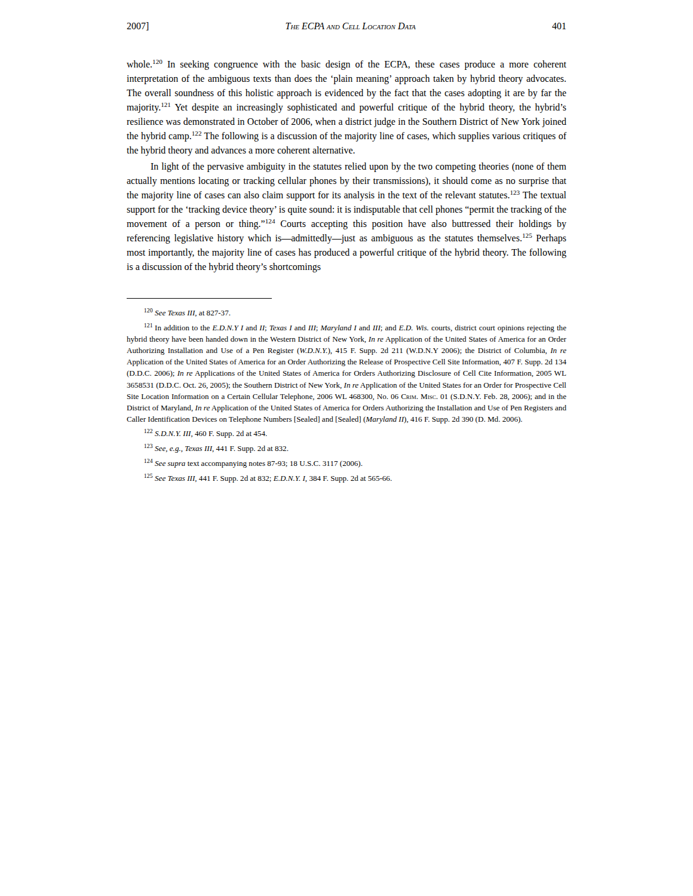2007] The ECPA and Cell Location Data 401
whole.120 In seeking congruence with the basic design of the ECPA, these cases produce a more coherent interpretation of the ambiguous texts than does the ‘plain meaning’ approach taken by hybrid theory advocates. The overall soundness of this holistic approach is evidenced by the fact that the cases adopting it are by far the majority.121 Yet despite an increasingly sophisticated and powerful critique of the hybrid theory, the hybrid’s resilience was demonstrated in October of 2006, when a district judge in the Southern District of New York joined the hybrid camp.122 The following is a discussion of the majority line of cases, which supplies various critiques of the hybrid theory and advances a more coherent alternative.
In light of the pervasive ambiguity in the statutes relied upon by the two competing theories (none of them actually mentions locating or tracking cellular phones by their transmissions), it should come as no surprise that the majority line of cases can also claim support for its analysis in the text of the relevant statutes.123 The textual support for the ‘tracking device theory’ is quite sound: it is indisputable that cell phones “permit the tracking of the movement of a person or thing.”124 Courts accepting this position have also buttressed their holdings by referencing legislative history which is—admittedly—just as ambiguous as the statutes themselves.125 Perhaps most importantly, the majority line of cases has produced a powerful critique of the hybrid theory. The following is a discussion of the hybrid theory’s shortcomings
See Texas III, at 827-37.
In addition to the E.D.N.Y I and II; Texas I and III; Maryland I and III; and E.D. Wis. courts, district court opinions rejecting the hybrid theory have been handed down in the Western District of New York, In re Application of the United States of America for an Order Authorizing Installation and Use of a Pen Register (W.D.N.Y.), 415 F. Supp. 2d 211 (W.D.N.Y 2006); the District of Columbia, In re Application of the United States of America for an Order Authorizing the Release of Prospective Cell Site Information, 407 F. Supp. 2d 134 (D.D.C. 2006); In re Applications of the United States of America for Orders Authorizing Disclosure of Cell Cite Information, 2005 WL 3658531 (D.D.C. Oct. 26, 2005); the Southern District of New York, In re Application of the United States for an Order for Prospective Cell Site Location Information on a Certain Cellular Telephone, 2006 WL 468300, No. 06 Crim. Misc. 01 (S.D.N.Y. Feb. 28, 2006); and in the District of Maryland, In re Application of the United States of America for Orders Authorizing the Installation and Use of Pen Registers and Caller Identification Devices on Telephone Numbers [Sealed] and [Sealed] (Maryland II), 416 F. Supp. 2d 390 (D. Md. 2006).
S.D.N.Y. III, 460 F. Supp. 2d at 454.
See, e.g., Texas III, 441 F. Supp. 2d at 832.
See supra text accompanying notes 87-93; 18 U.S.C. 3117 (2006).
See Texas III, 441 F. Supp. 2d at 832; E.D.N.Y. I, 384 F. Supp. 2d at 565-66.